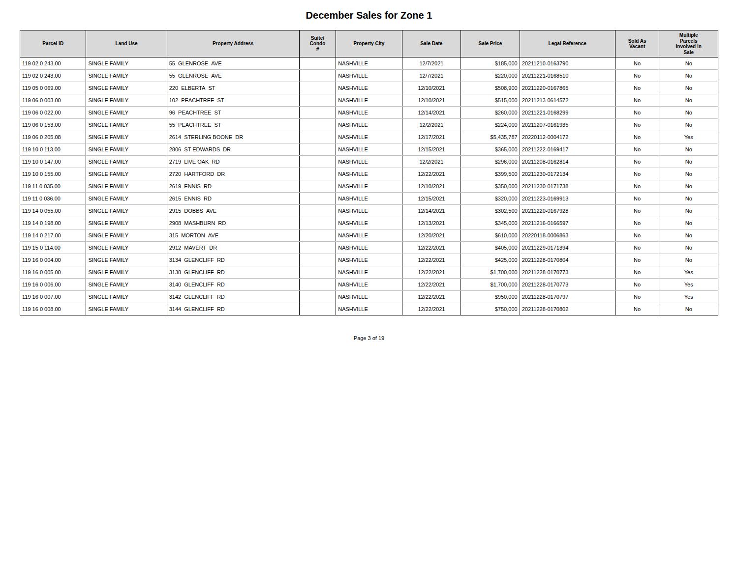December Sales for Zone 1
| Parcel ID | Land Use | Property Address | Suite/ Condo # | Property City | Sale Date | Sale Price | Legal Reference | Sold As Vacant | Multiple Parcels Involved in Sale |
| --- | --- | --- | --- | --- | --- | --- | --- | --- | --- |
| 119 02 0 243.00 | SINGLE FAMILY | 55 GLENROSE AVE | | NASHVILLE | 12/7/2021 | $185,000 | 20211210-0163790 | No | No |
| 119 02 0 243.00 | SINGLE FAMILY | 55 GLENROSE AVE | | NASHVILLE | 12/7/2021 | $220,000 | 20211221-0168510 | No | No |
| 119 05 0 069.00 | SINGLE FAMILY | 220 ELBERTA ST | | NASHVILLE | 12/10/2021 | $508,900 | 20211220-0167865 | No | No |
| 119 06 0 003.00 | SINGLE FAMILY | 102 PEACHTREE ST | | NASHVILLE | 12/10/2021 | $515,000 | 20211213-0614572 | No | No |
| 119 06 0 022.00 | SINGLE FAMILY | 96 PEACHTREE ST | | NASHVILLE | 12/14/2021 | $260,000 | 20211221-0168299 | No | No |
| 119 06 0 153.00 | SINGLE FAMILY | 55 PEACHTREE ST | | NASHVILLE | 12/2/2021 | $224,000 | 20211207-0161935 | No | No |
| 119 06 0 205.08 | SINGLE FAMILY | 2614 STERLING BOONE DR | | NASHVILLE | 12/17/2021 | $5,435,787 | 20220112-0004172 | No | Yes |
| 119 10 0 113.00 | SINGLE FAMILY | 2806 ST EDWARDS DR | | NASHVILLE | 12/15/2021 | $365,000 | 20211222-0169417 | No | No |
| 119 10 0 147.00 | SINGLE FAMILY | 2719 LIVE OAK RD | | NASHVILLE | 12/2/2021 | $296,000 | 20211208-0162814 | No | No |
| 119 10 0 155.00 | SINGLE FAMILY | 2720 HARTFORD DR | | NASHVILLE | 12/22/2021 | $399,500 | 20211230-0172134 | No | No |
| 119 11 0 035.00 | SINGLE FAMILY | 2619 ENNIS RD | | NASHVILLE | 12/10/2021 | $350,000 | 20211230-0171738 | No | No |
| 119 11 0 036.00 | SINGLE FAMILY | 2615 ENNIS RD | | NASHVILLE | 12/15/2021 | $320,000 | 20211223-0169913 | No | No |
| 119 14 0 055.00 | SINGLE FAMILY | 2915 DOBBS AVE | | NASHVILLE | 12/14/2021 | $302,500 | 20211220-0167928 | No | No |
| 119 14 0 198.00 | SINGLE FAMILY | 2908 MASHBURN RD | | NASHVILLE | 12/13/2021 | $345,000 | 20211216-0166597 | No | No |
| 119 14 0 217.00 | SINGLE FAMILY | 315 MORTON AVE | | NASHVILLE | 12/20/2021 | $610,000 | 20220118-0006863 | No | No |
| 119 15 0 114.00 | SINGLE FAMILY | 2912 MAVERT DR | | NASHVILLE | 12/22/2021 | $405,000 | 20211229-0171394 | No | No |
| 119 16 0 004.00 | SINGLE FAMILY | 3134 GLENCLIFF RD | | NASHVILLE | 12/22/2021 | $425,000 | 20211228-0170804 | No | No |
| 119 16 0 005.00 | SINGLE FAMILY | 3138 GLENCLIFF RD | | NASHVILLE | 12/22/2021 | $1,700,000 | 20211228-0170773 | No | Yes |
| 119 16 0 006.00 | SINGLE FAMILY | 3140 GLENCLIFF RD | | NASHVILLE | 12/22/2021 | $1,700,000 | 20211228-0170773 | No | Yes |
| 119 16 0 007.00 | SINGLE FAMILY | 3142 GLENCLIFF RD | | NASHVILLE | 12/22/2021 | $950,000 | 20211228-0170797 | No | Yes |
| 119 16 0 008.00 | SINGLE FAMILY | 3144 GLENCLIFF RD | | NASHVILLE | 12/22/2021 | $750,000 | 20211228-0170802 | No | No |
Page 3 of 19